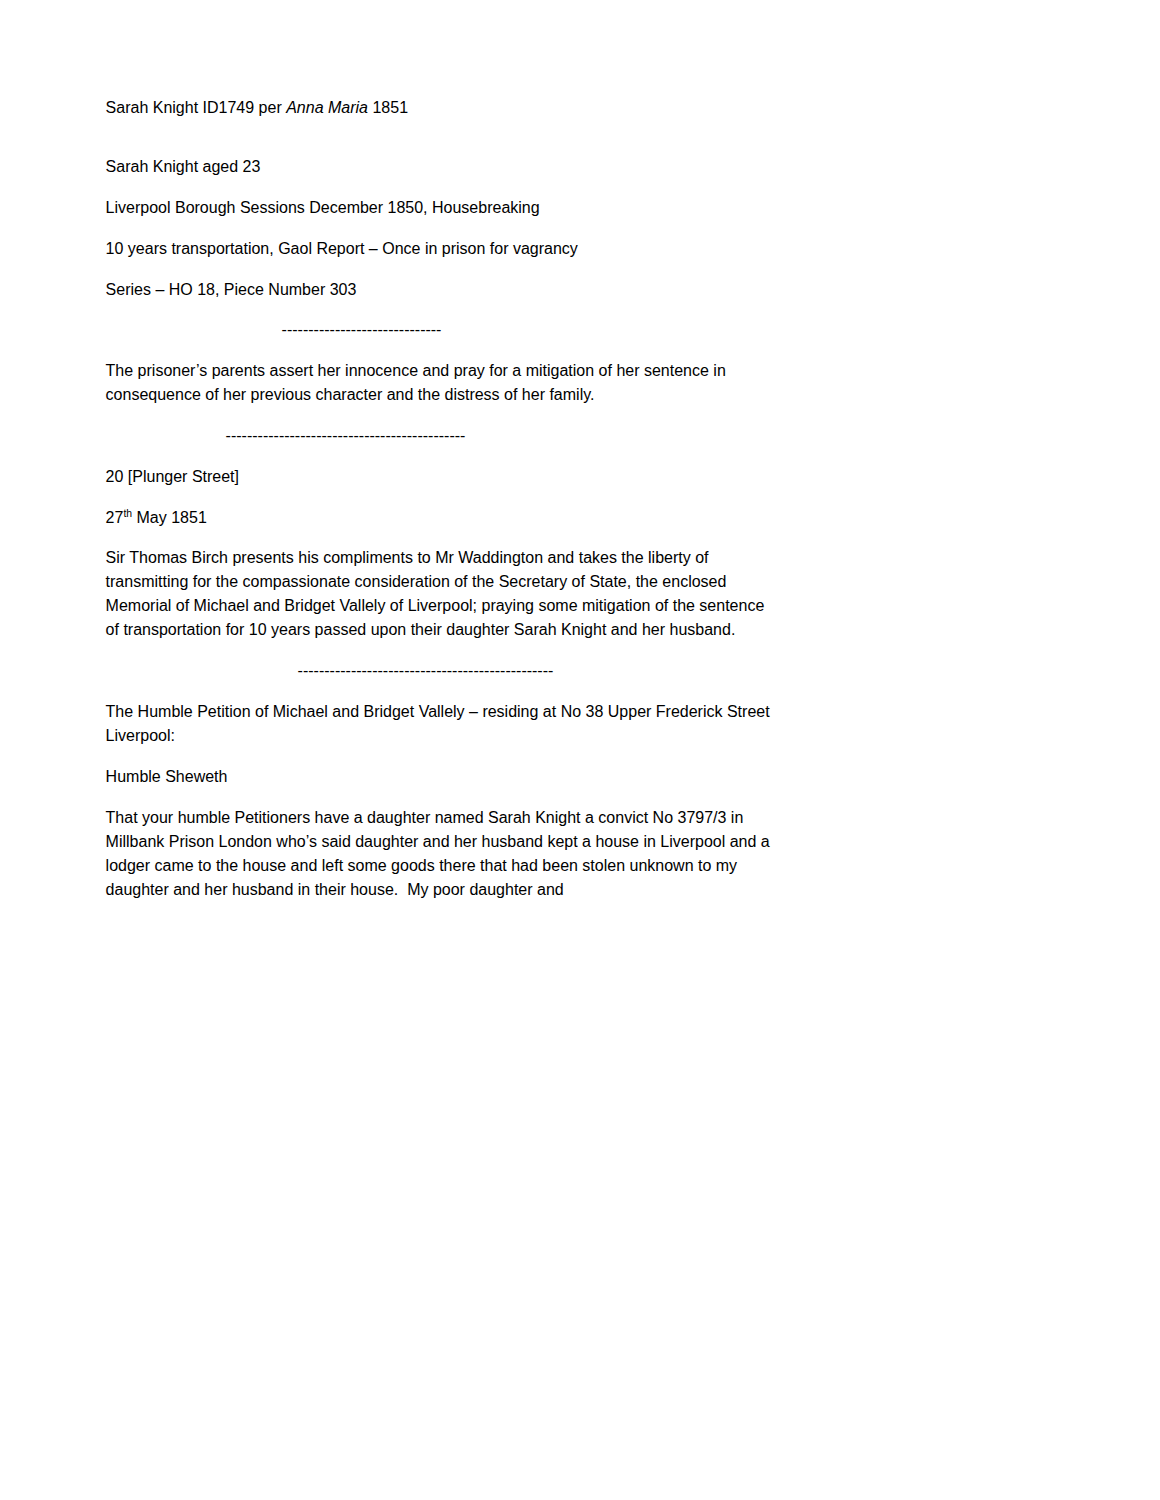Sarah Knight ID1749 per Anna Maria 1851
Sarah Knight aged 23
Liverpool Borough Sessions December 1850, Housebreaking
10 years transportation, Gaol Report – Once in prison for vagrancy
Series – HO 18, Piece Number 303
------------------------------
The prisoner’s parents assert her innocence and pray for a mitigation of her sentence in consequence of her previous character and the distress of her family.
---------------------------------------------
20 [Plunger Street]
27th May 1851
Sir Thomas Birch presents his compliments to Mr Waddington and takes the liberty of transmitting for the compassionate consideration of the Secretary of State, the enclosed Memorial of Michael and Bridget Vallely of Liverpool; praying some mitigation of the sentence of transportation for 10 years passed upon their daughter Sarah Knight and her husband.
------------------------------------------------
The Humble Petition of Michael and Bridget Vallely – residing at No 38 Upper Frederick Street Liverpool:
Humble Sheweth
That your humble Petitioners have a daughter named Sarah Knight a convict No 3797/3 in Millbank Prison London who’s said daughter and her husband kept a house in Liverpool and a lodger came to the house and left some goods there that had been stolen unknown to my daughter and her husband in their house. My poor daughter and